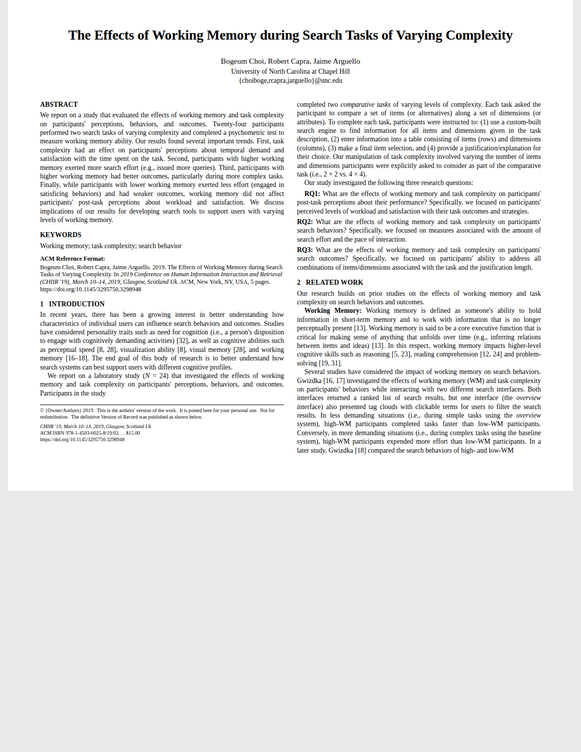The Effects of Working Memory during Search Tasks of Varying Complexity
Bogeum Choi, Robert Capra, Jaime Arguello
University of North Carolina at Chapel Hill
{choiboge,rcapra,jarguello}@unc.edu
ABSTRACT
We report on a study that evaluated the effects of working memory and task complexity on participants' perceptions, behaviors, and outcomes. Twenty-four participants performed two search tasks of varying complexity and completed a psychometric test to measure working memory ability. Our results found several important trends. First, task complexity had an effect on participants' perceptions about temporal demand and satisfaction with the time spent on the task. Second, participants with higher working memory exerted more search effort (e.g., issued more queries). Third, participants with higher working memory had better outcomes, particularly during more complex tasks. Finally, while participants with lower working memory exerted less effort (engaged in satisficing behaviors) and had weaker outcomes, working memory did not affect participants' post-task perceptions about workload and satisfaction. We discuss implications of our results for developing search tools to support users with varying levels of working memory.
KEYWORDS
Working memory; task complexity; search behavior
ACM Reference Format:
Bogeum Choi, Robert Capra, Jaime Arguello. 2019. The Effects of Working Memory during Search Tasks of Varying Complexity. In 2019 Conference on Human Information Interaction and Retrieval (CHIIR '19), March 10–14, 2019, Glasgow, Scotland Uk. ACM, New York, NY, USA, 5 pages. https://doi.org/10.1145/3295750.3298948
1 INTRODUCTION
In recent years, there has been a growing interest in better understanding how characteristics of individual users can influence search behaviors and outcomes. Studies have considered personality traits such as need for cognition (i.e., a person's disposition to engage with cognitively demanding activities) [32], as well as cognitive abilities such as perceptual speed [8, 28], visualization ability [8], visual memory [28], and working memory [16–18]. The end goal of this body of research is to better understand how search systems can best support users with different cognitive profiles.
We report on a laboratory study (N = 24) that investigated the effects of working memory and task complexity on participants' perceptions, behaviors, and outcomes. Participants in the study
© {Owner/Authors} 2019. This is the authors' version of the work. It is posted here for your personal use. Not for redistribution. The definitive Version of Record was published as shown below.
CHIIR '19, March 10–14, 2019, Glasgow, Scotland Uk
ACM ISBN 978-1-4503-6025-8/19/03. . . $15.00
https://doi.org/10.1145/3295750.3298948
completed two comparative tasks of varying levels of complexity. Each task asked the participant to compare a set of items (or alternatives) along a set of dimensions (or attributes). To complete each task, participants were instructed to: (1) use a custom-built search engine to find information for all items and dimensions given in the task description, (2) enter information into a table consisting of items (rows) and dimensions (columns), (3) make a final item selection, and (4) provide a justification/explanation for their choice. Our manipulation of task complexity involved varying the number of items and dimensions participants were explicitly asked to consider as part of the comparative task (i.e., 2 × 2 vs. 4 × 4).
Our study investigated the following three research questions:
RQ1: What are the effects of working memory and task complexity on participants' post-task perceptions about their performance? Specifically, we focused on participants' perceived levels of workload and satisfaction with their task outcomes and strategies.
RQ2: What are the effects of working memory and task complexity on participants' search behaviors? Specifically, we focused on measures associated with the amount of search effort and the pace of interaction.
RQ3: What are the effects of working memory and task complexity on participants' search outcomes? Specifically, we focused on participants' ability to address all combinations of items/dimensions associated with the task and the justification length.
2 RELATED WORK
Our research builds on prior studies on the effects of working memory and task complexity on search behaviors and outcomes.
Working Memory: Working memory is defined as someone's ability to hold information in short-term memory and to work with information that is no longer perceptually present [13]. Working memory is said to be a core executive function that is critical for making sense of anything that unfolds over time (e.g., inferring relations between items and ideas) [13]. In this respect, working memory impacts higher-level cognitive skills such as reasoning [5, 23], reading comprehension [12, 24] and problem-solving [19, 31].
Several studies have considered the impact of working memory on search behaviors. Gwizdka [16, 17] investigated the effects of working memory (WM) and task complexity on participants' behaviors while interacting with two different search interfaces. Both interfaces returned a ranked list of search results, but one interface (the overview interface) also presented tag clouds with clickable terms for users to filter the search results. In less demanding situations (i.e., during simple tasks using the overview system), high-WM participants completed tasks faster than low-WM participants. Conversely, in more demanding situations (i.e., during complex tasks using the baseline system), high-WM participants expended more effort than low-WM participants. In a later study, Gwizdka [18] compared the search behaviors of high- and low-WM